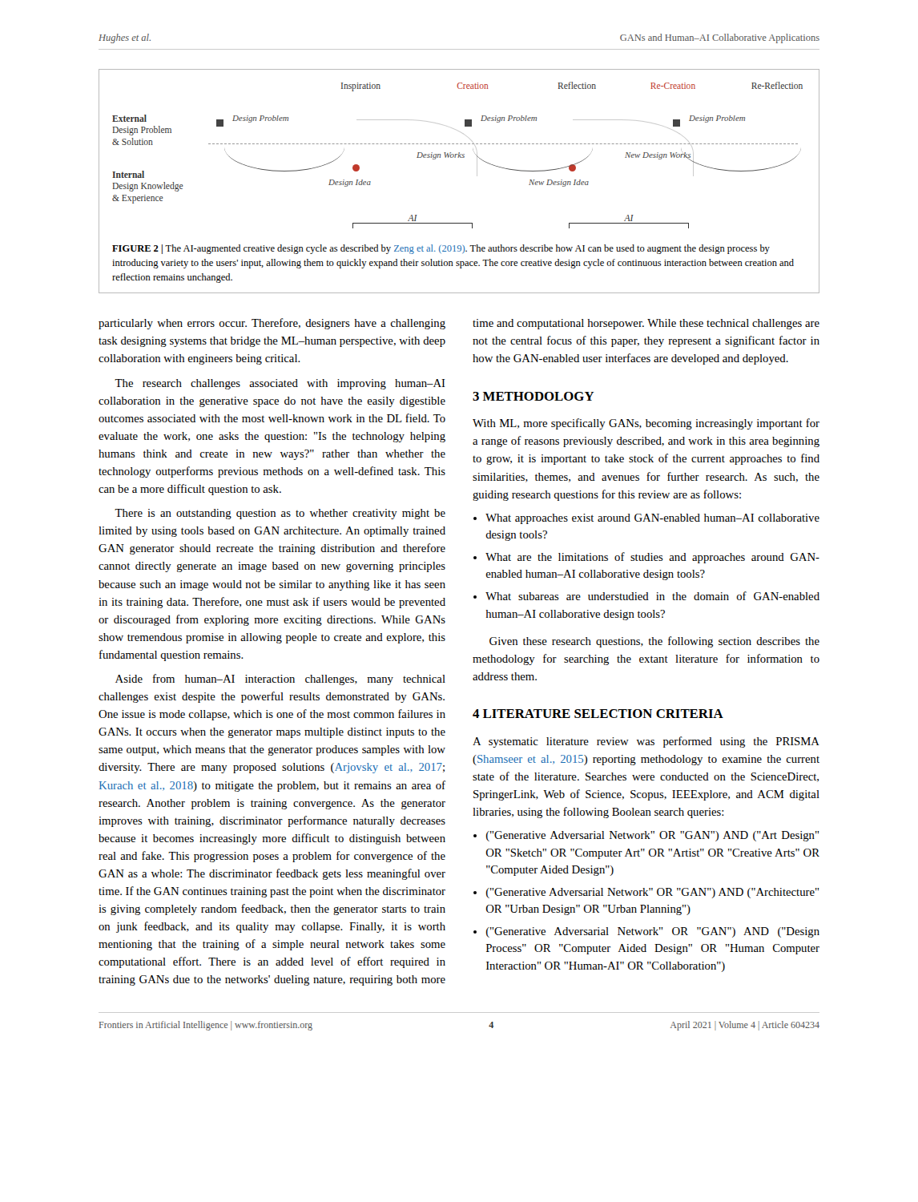Hughes et al.
GANs and Human–AI Collaborative Applications
Inspiration
Creation
Reflection
Re-Creation
Re-Reflection
External Design Problem
& Solution
Internal Design Knowledge
& Experience
Design Problem
Design Problem
Design Problem
Design Idea
New Design Idea
Design Works
New Design Works
AI
AI
FIGURE 2 | The AI-augmented creative design cycle as described by Zeng et al. (2019). The authors describe how AI can be used to augment the design process by introducing variety to the users' input, allowing them to quickly expand their solution space. The core creative design cycle of continuous interaction between creation and reflection remains unchanged.
particularly when errors occur. Therefore, designers have a challenging task designing systems that bridge the ML–human perspective, with deep collaboration with engineers being critical.
The research challenges associated with improving human–AI collaboration in the generative space do not have the easily digestible outcomes associated with the most well-known work in the DL field. To evaluate the work, one asks the question: "Is the technology helping humans think and create in new ways?" rather than whether the technology outperforms previous methods on a well-defined task. This can be a more difficult question to ask.
There is an outstanding question as to whether creativity might be limited by using tools based on GAN architecture. An optimally trained GAN generator should recreate the training distribution and therefore cannot directly generate an image based on new governing principles because such an image would not be similar to anything like it has seen in its training data. Therefore, one must ask if users would be prevented or discouraged from exploring more exciting directions. While GANs show tremendous promise in allowing people to create and explore, this fundamental question remains.
Aside from human–AI interaction challenges, many technical challenges exist despite the powerful results demonstrated by GANs. One issue is mode collapse, which is one of the most common failures in GANs. It occurs when the generator maps multiple distinct inputs to the same output, which means that the generator produces samples with low diversity. There are many proposed solutions (Arjovsky et al., 2017; Kurach et al., 2018) to mitigate the problem, but it remains an area of research. Another problem is training convergence. As the generator improves with training, discriminator performance naturally decreases because it becomes increasingly more difficult to distinguish between real and fake. This progression poses a problem for convergence of the GAN as a whole: The discriminator feedback gets less meaningful over time. If the GAN continues training past the point when the discriminator is giving completely random feedback, then the generator starts to train on junk feedback, and its quality may collapse. Finally, it is worth mentioning that the training of a simple neural network takes some computational effort. There is an added level of effort required in training GANs due to the networks' dueling nature, requiring both more time and computational horsepower. While these technical challenges are not the central focus of this paper, they represent a significant factor in how the GAN-enabled user interfaces are developed and deployed.
3 METHODOLOGY
With ML, more specifically GANs, becoming increasingly important for a range of reasons previously described, and work in this area beginning to grow, it is important to take stock of the current approaches to find similarities, themes, and avenues for further research. As such, the guiding research questions for this review are as follows:
What approaches exist around GAN-enabled human–AI collaborative design tools?
What are the limitations of studies and approaches around GAN-enabled human–AI collaborative design tools?
What subareas are understudied in the domain of GAN-enabled human–AI collaborative design tools?
Given these research questions, the following section describes the methodology for searching the extant literature for information to address them.
4 LITERATURE SELECTION CRITERIA
A systematic literature review was performed using the PRISMA (Shamseer et al., 2015) reporting methodology to examine the current state of the literature. Searches were conducted on the ScienceDirect, SpringerLink, Web of Science, Scopus, IEEExplore, and ACM digital libraries, using the following Boolean search queries:
("Generative Adversarial Network" OR "GAN") AND ("Art Design" OR "Sketch" OR "Computer Art" OR "Artist" OR "Creative Arts" OR "Computer Aided Design")
("Generative Adversarial Network" OR "GAN") AND ("Architecture" OR "Urban Design" OR "Urban Planning")
("Generative Adversarial Network" OR "GAN") AND ("Design Process" OR "Computer Aided Design" OR "Human Computer Interaction" OR "Human-AI" OR "Collaboration")
Frontiers in Artificial Intelligence | www.frontiersin.org
4
April 2021 | Volume 4 | Article 604234